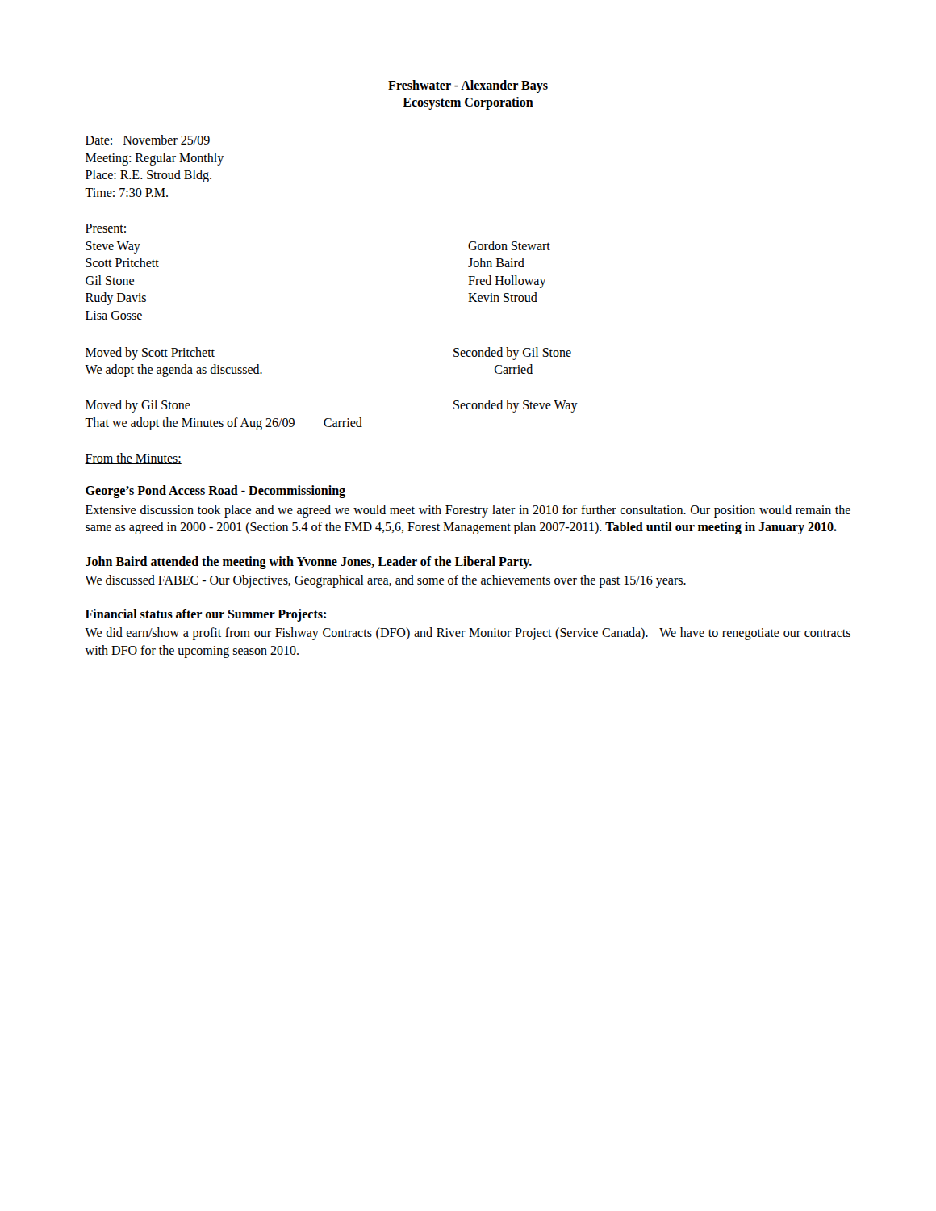Freshwater - Alexander Bays
Ecosystem Corporation
Date: November 25/09
Meeting: Regular Monthly
Place: R.E. Stroud Bldg.
Time: 7:30 P.M.
Present:
| Steve Way | Gordon Stewart |
| Scott Pritchett | John Baird |
| Gil Stone | Fred Holloway |
| Rudy Davis | Kevin Stroud |
| Lisa Gosse | |
Moved by Scott Pritchett Seconded by Gil Stone
We adopt the agenda as discussed. Carried
Moved by Gil Stone Seconded by Steve Way
That we adopt the Minutes of Aug 26/09Carried
From the Minutes:
George’s Pond Access Road - Decommissioning
Extensive discussion took place and we agreed we would meet with Forestry later in 2010 for further consultation. Our position would remain the same as agreed in 2000 - 2001 (Section 5.4 of the FMD 4,5,6, Forest Management plan 2007-2011). Tabled until our meeting in January 2010.
John Baird attended the meeting with Yvonne Jones, Leader of the Liberal Party.
We discussed FABEC - Our Objectives, Geographical area, and some of the achievements over the past 15/16 years.
Financial status after our Summer Projects:
We did earn/show a profit from our Fishway Contracts (DFO) and River Monitor Project (Service Canada). We have to renegotiate our contracts with DFO for the upcoming season 2010.